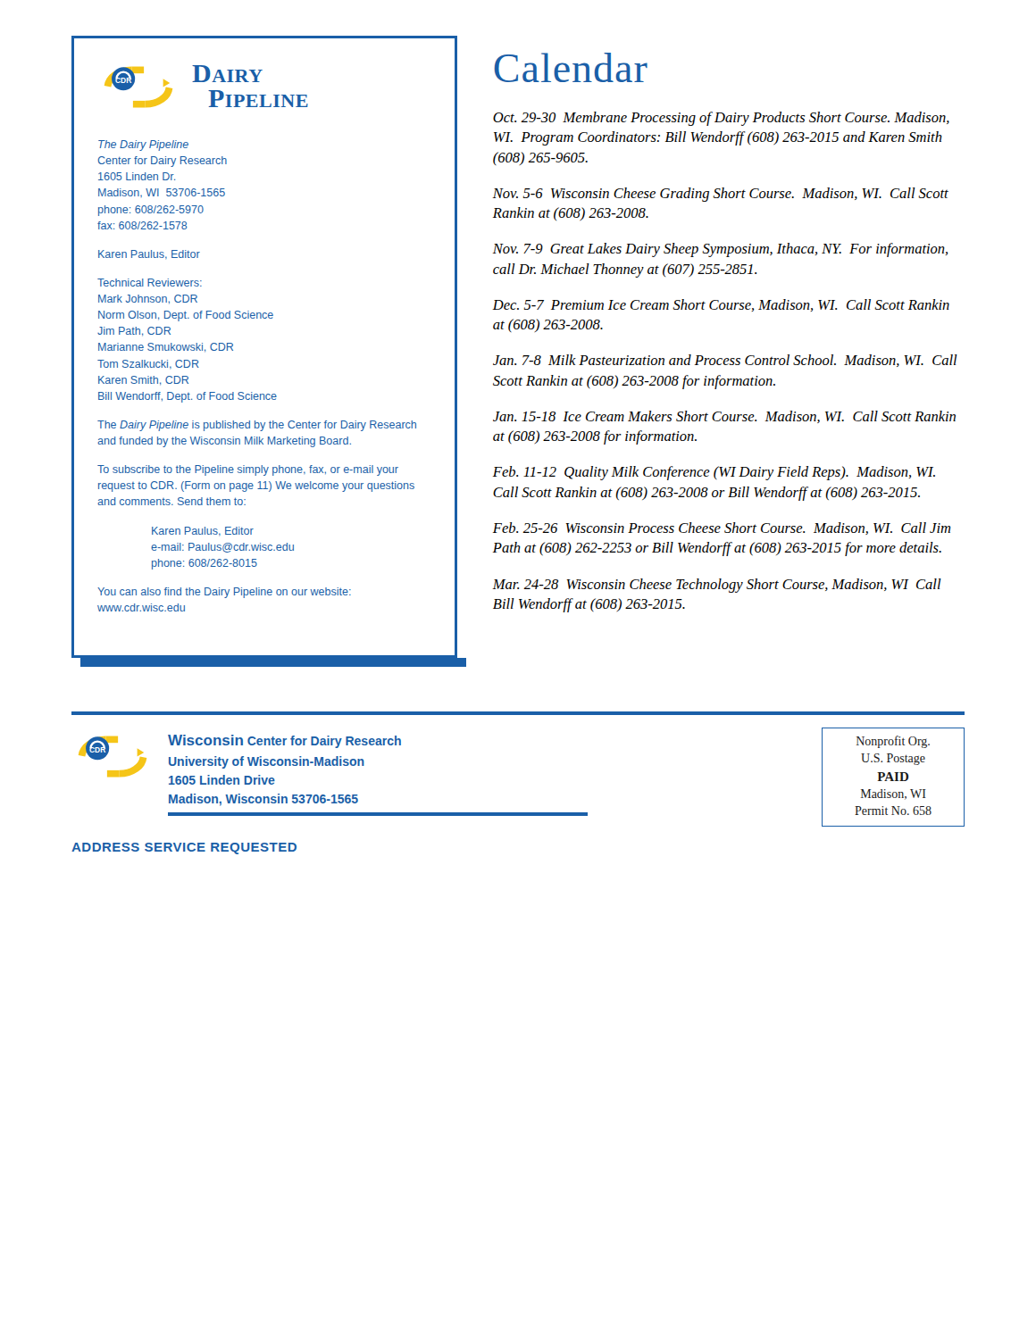CDR
DAIRY
PIPELINE
The Dairy Pipeline
Center for Dairy Research
1605 Linden Dr.
Madison, WI 53706-1565
phone: 608/262-5970
fax: 608/262-1578
Karen Paulus, Editor
Technical Reviewers:
Mark Johnson, CDR
Norm Olson, Dept. of Food Science
Jim Path, CDR
Marianne Smukowski, CDR
Tom Szalkucki, CDR
Karen Smith, CDR
Bill Wendorff, Dept. of Food Science
The Dairy Pipeline is published by the Center for Dairy Research and funded by the Wisconsin Milk Marketing Board.
To subscribe to the Pipeline simply phone, fax, or e-mail your request to CDR. (Form on page 11) We welcome your questions and comments. Send them to:
Karen Paulus, Editor
e-mail: Paulus@cdr.wisc.edu
phone: 608/262-8015
You can also find the Dairy Pipeline on our website: www.cdr.wisc.edu
Calendar
Oct. 29-30 Membrane Processing of Dairy Products Short Course. Madison, WI. Program Coordinators: Bill Wendorff (608) 263-2015 and Karen Smith (608) 265-9605.
Nov. 5-6 Wisconsin Cheese Grading Short Course. Madison, WI. Call Scott Rankin at (608) 263-2008.
Nov. 7-9 Great Lakes Dairy Sheep Symposium, Ithaca, NY. For information, call Dr. Michael Thonney at (607) 255-2851.
Dec. 5-7 Premium Ice Cream Short Course, Madison, WI. Call Scott Rankin at (608) 263-2008.
Jan. 7-8 Milk Pasteurization and Process Control School. Madison, WI. Call Scott Rankin at (608) 263-2008 for information.
Jan. 15-18 Ice Cream Makers Short Course. Madison, WI. Call Scott Rankin at (608) 263-2008 for information.
Feb. 11-12 Quality Milk Conference (WI Dairy Field Reps). Madison, WI. Call Scott Rankin at (608) 263-2008 or Bill Wendorff at (608) 263-2015.
Feb. 25-26 Wisconsin Process Cheese Short Course. Madison, WI. Call Jim Path at (608) 262-2253 or Bill Wendorff at (608) 263-2015 for more details.
Mar. 24-28 Wisconsin Cheese Technology Short Course, Madison, WI Call Bill Wendorff at (608) 263-2015.
CDR
Wisconsin Center for Dairy Research
University of Wisconsin-Madison
1605 Linden Drive
Madison, Wisconsin 53706-1565
Nonprofit Org.
U.S. Postage
PAID
Madison, WI
Permit No. 658
ADDRESS SERVICE REQUESTED